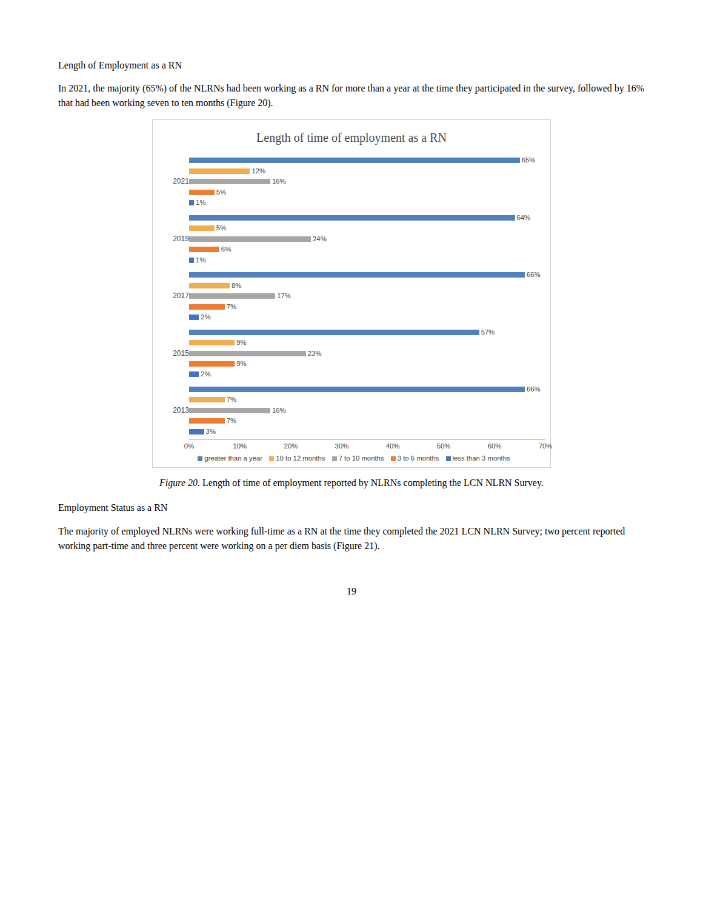Length of Employment as a RN
In 2021, the majority (65%) of the NLRNs had been working as a RN for more than a year at the time they participated in the survey, followed by 16% that had been working seven to ten months (Figure 20).
Length of time of employment as a RN
| 2021 | 65% |
| 12% |
| 16% |
| 5% |
| 1% |
| 2019 | 64% |
| 5% |
| 24% |
| 6% |
| 1% |
| 2017 | 66% |
| 8% |
| 17% |
| 7% |
| 2% |
| 2015 | 57% |
| 9% |
| 23% |
| 9% |
| 2% |
| 2013 | 66% |
| 7% |
| 16% |
| 7% |
| 3% |
0% 10% 20% 30% 40% 50% 60% 70%
greater than a year 10 to 12 months 7 to 10 months 3 to 6 months less than 3 months
Figure 20. Length of time of employment reported by NLRNs completing the LCN NLRN Survey.
Employment Status as a RN
The majority of employed NLRNs were working full-time as a RN at the time they completed the 2021 LCN NLRN Survey; two percent reported working part-time and three percent were working on a per diem basis (Figure 21).
19